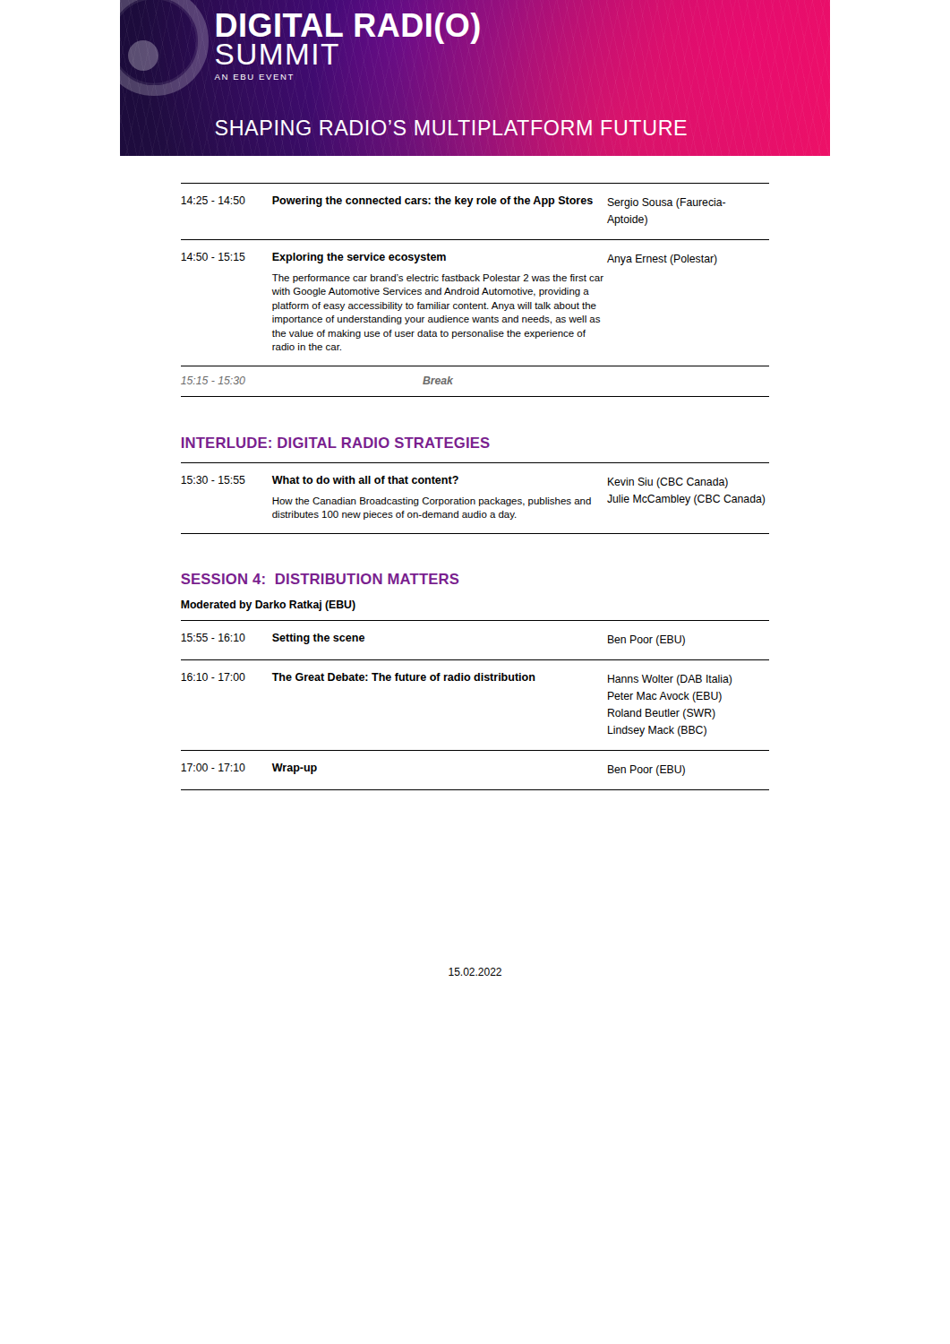DIGITAL RADI(O)
SUMMIT
AN EBU EVENT
SHAPING RADIO’S MULTIPLATFORM FUTURE
| 14:25 - 14:50 | Powering the connected cars: the key role of the App Stores | Sergio Sousa (Faurecia-Aptoide) |
| 14:50 - 15:15 | Exploring the service ecosystem The performance car brand’s electric fastback Polestar 2 was the first car with Google Automotive Services and Android Automotive, providing a platform of easy accessibility to familiar content. Anya will talk about the importance of understanding your audience wants and needs, as well as the value of making use of user data to personalise the experience of radio in the car. | Anya Ernest (Polestar) |
| 15:15 - 15:30 | Break | |
INTERLUDE: DIGITAL RADIO STRATEGIES
| 15:30 - 15:55 | What to do with all of that content? How the Canadian Broadcasting Corporation packages, publishes and distributes 100 new pieces of on-demand audio a day. | Kevin Siu (CBC Canada) Julie McCambley (CBC Canada) |
SESSION 4: DISTRIBUTION MATTERS
Moderated by Darko Ratkaj (EBU)
| 15:55 - 16:10 | Setting the scene | Ben Poor (EBU) |
| 16:10 - 17:00 | The Great Debate: The future of radio distribution | Hanns Wolter (DAB Italia) Peter Mac Avock (EBU) Roland Beutler (SWR) Lindsey Mack (BBC) |
| 17:00 - 17:10 | Wrap-up | Ben Poor (EBU) |
15.02.2022